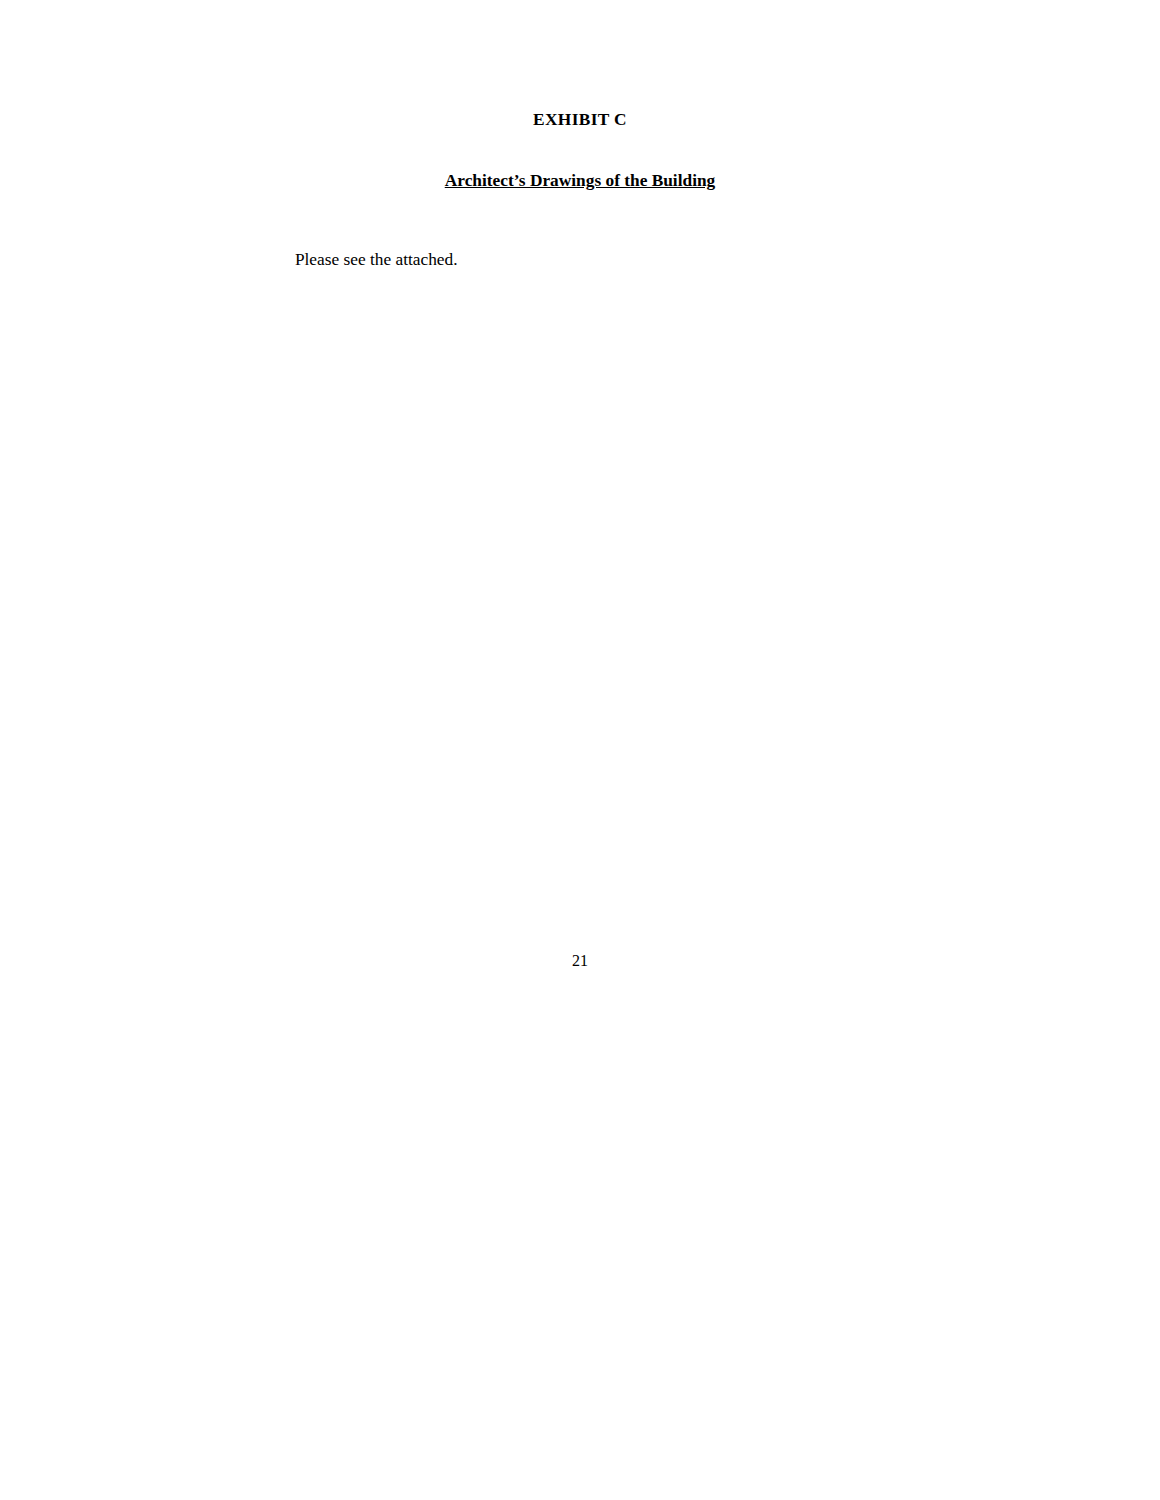EXHIBIT C
Architect’s Drawings of the Building
Please see the attached.
21